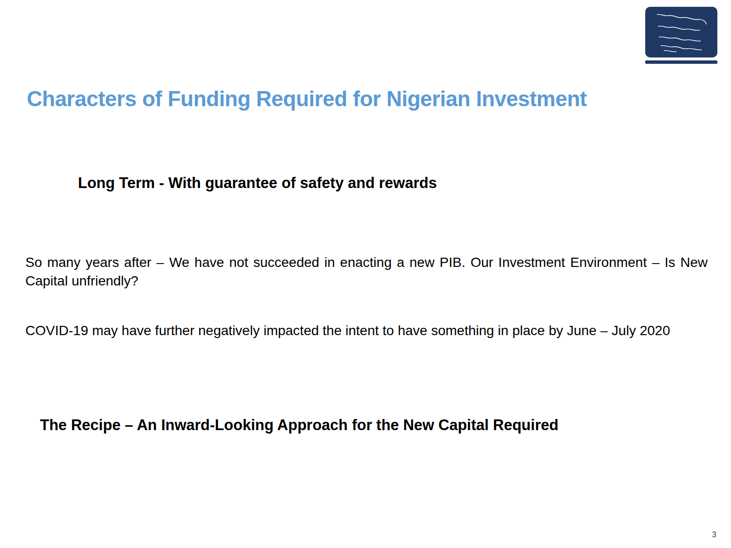Characters of Funding Required for Nigerian Investment
Long Term - With guarantee of safety and rewards
So many years after – We have not succeeded in enacting a new PIB. Our Investment Environment – Is New Capital unfriendly?
COVID-19 may have further negatively impacted the intent to have something in place by June – July 2020
The Recipe – An Inward-Looking Approach for the New Capital Required
3